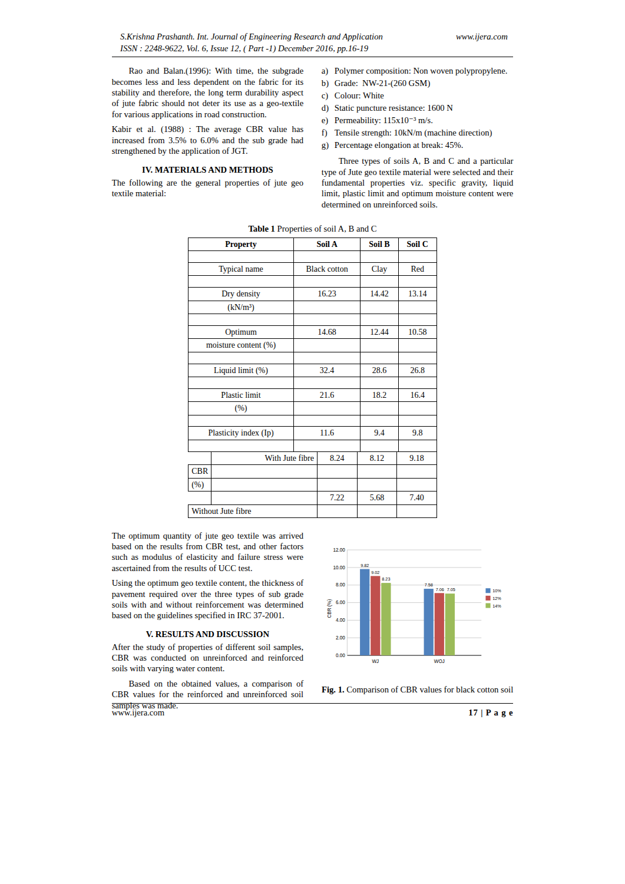www.ijera.com S.Krishna Prashanth. Int. Journal of Engineering Research and Application
ISSN : 2248-9622, Vol. 6, Issue 12, ( Part -1) December 2016, pp.16-19
Rao and Balan.(1996): With time, the subgrade becomes less and less dependent on the fabric for its stability and therefore, the long term durability aspect of jute fabric should not deter its use as a geo-textile for various applications in road construction.
Kabir et al. (1988) : The average CBR value has increased from 3.5% to 6.0% and the sub grade had strengthened by the application of JGT.
IV. MATERIALS AND METHODS
The following are the general properties of jute geo textile material:
a) Polymer composition: Non woven polypropylene.
b) Grade: NW-21-(260 GSM)
c) Colour: White
d) Static puncture resistance: 1600 N
e) Permeability: 115x10⁻³ m/s.
f) Tensile strength: 10kN/m (machine direction)
g) Percentage elongation at break: 45%.
Three types of soils A, B and C and a particular type of Jute geo textile material were selected and their fundamental properties viz. specific gravity, liquid limit, plastic limit and optimum moisture content were determined on unreinforced soils.
Table 1 Properties of soil A, B and C
| Property | Soil A | Soil B | Soil C |
| --- | --- | --- | --- |
| Typical name | Black cotton | Clay | Red |
| Dry density | 16.23 | 14.42 | 13.14 |
| (kN/m³) | | | |
| Optimum | 14.68 | 12.44 | 10.58 |
| moisture content (%) | | | |
| Liquid limit (%) | 32.4 | 28.6 | 26.8 |
| Plastic limit | 21.6 | 18.2 | 16.4 |
| (%) | | | |
| Plasticity index (Ip) | 11.6 | 9.4 | 9.8 |
| | With Jute fibre | 8.24 | 8.12 | 9.18 |
| CBR | | | | |
| (%) | | | | |
| | | 7.22 | 5.68 | 7.40 |
| Without Jute fibre | | | |
The optimum quantity of jute geo textile was arrived based on the results from CBR test, and other factors such as modulus of elasticity and failure stress were ascertained from the results of UCC test.
Using the optimum geo textile content, the thickness of pavement required over the three types of sub grade soils with and without reinforcement was determined based on the guidelines specified in IRC 37-2001.
V. RESULTS AND DISCUSSION
After the study of properties of different soil samples, CBR was conducted on unreinforced and reinforced soils with varying water content.
Based on the obtained values, a comparison of CBR values for the reinforced and unreinforced soil samples was made.
12.00 10.00 8.00 6.00 4.00 2.00 0.00 CBR (%) 9.82 9.02 8.23 7.58 7.06 7.05 WJ WOJ 10% 12% 14%
Fig. 1. Comparison of CBR values for black cotton soil
www.ijera.com 17 | P a g e